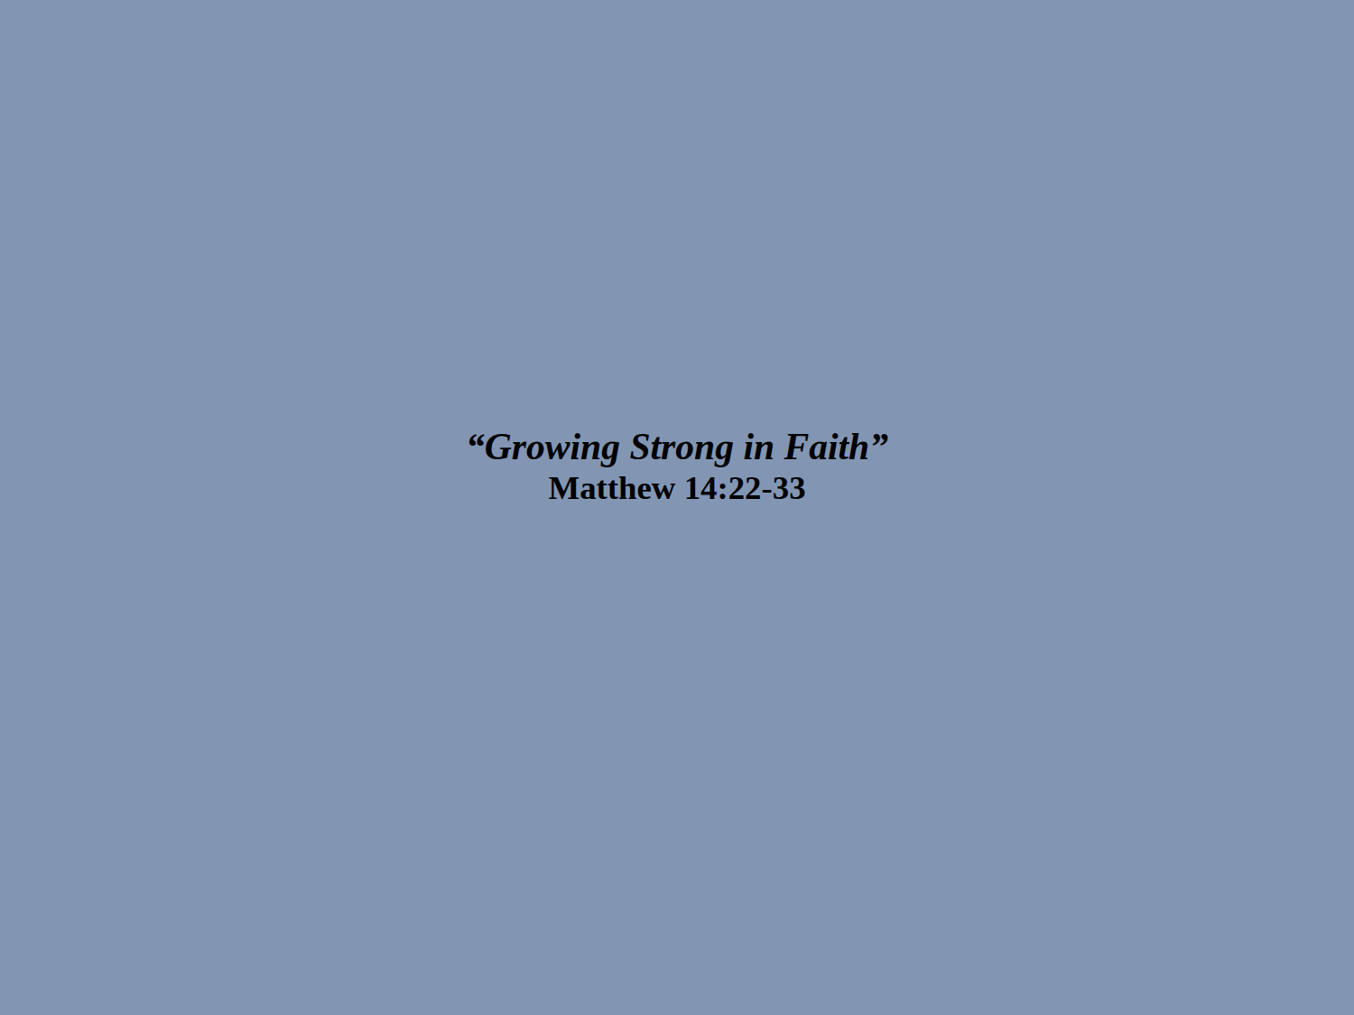“Growing Strong in Faith”
Matthew 14:22-33